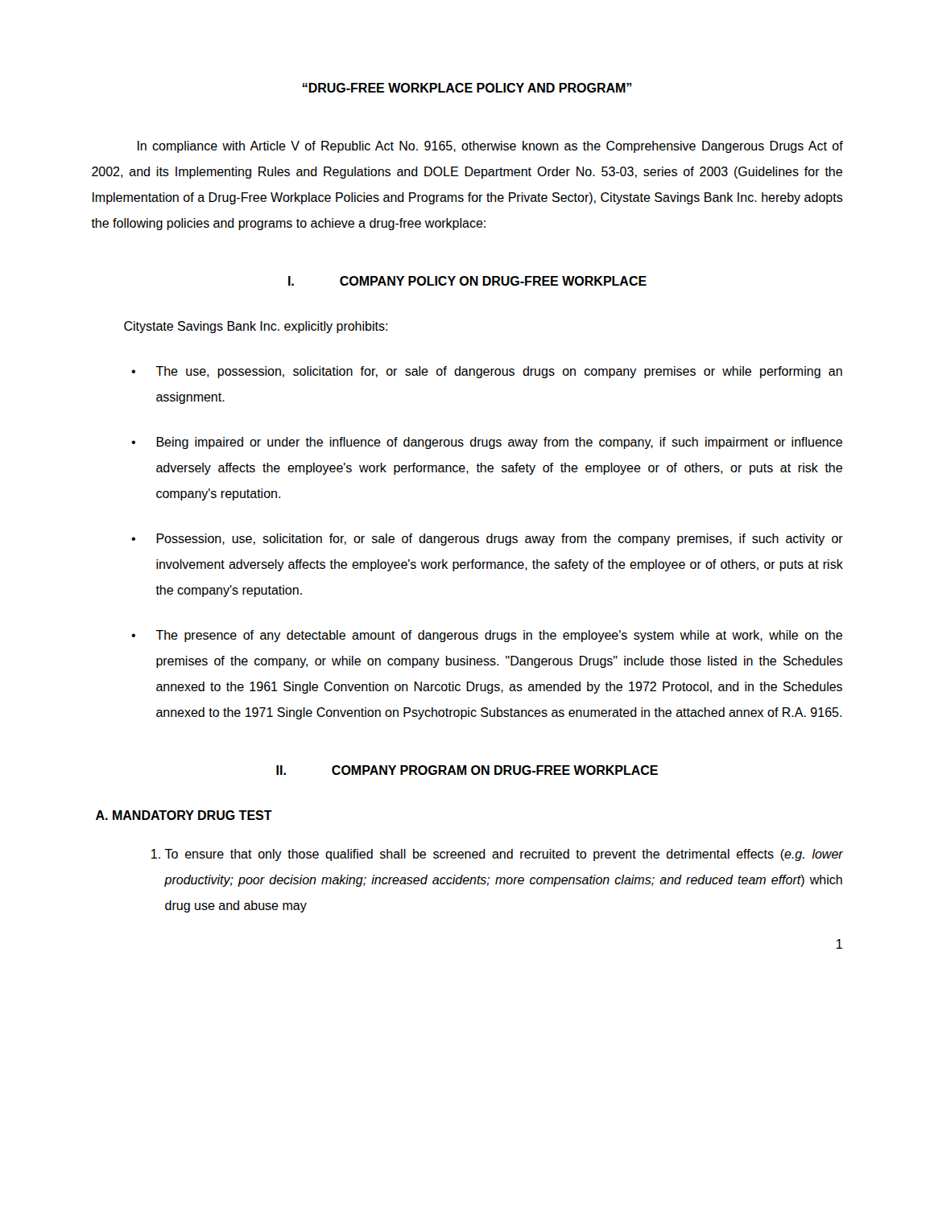“DRUG-FREE WORKPLACE POLICY AND PROGRAM”
In compliance with Article V of Republic Act No. 9165, otherwise known as the Comprehensive Dangerous Drugs Act of 2002, and its Implementing Rules and Regulations and DOLE Department Order No. 53-03, series of 2003 (Guidelines for the Implementation of a Drug-Free Workplace Policies and Programs for the Private Sector), Citystate Savings Bank Inc. hereby adopts the following policies and programs to achieve a drug-free workplace:
I. COMPANY POLICY ON DRUG-FREE WORKPLACE
Citystate Savings Bank Inc. explicitly prohibits:
The use, possession, solicitation for, or sale of dangerous drugs on company premises or while performing an assignment.
Being impaired or under the influence of dangerous drugs away from the company, if such impairment or influence adversely affects the employee's work performance, the safety of the employee or of others, or puts at risk the company's reputation.
Possession, use, solicitation for, or sale of dangerous drugs away from the company premises, if such activity or involvement adversely affects the employee's work performance, the safety of the employee or of others, or puts at risk the company's reputation.
The presence of any detectable amount of dangerous drugs in the employee's system while at work, while on the premises of the company, or while on company business. "Dangerous Drugs" include those listed in the Schedules annexed to the 1961 Single Convention on Narcotic Drugs, as amended by the 1972 Protocol, and in the Schedules annexed to the 1971 Single Convention on Psychotropic Substances as enumerated in the attached annex of R.A. 9165.
II. COMPANY PROGRAM ON DRUG-FREE WORKPLACE
MANDATORY DRUG TEST
To ensure that only those qualified shall be screened and recruited to prevent the detrimental effects (e.g. lower productivity; poor decision making; increased accidents; more compensation claims; and reduced team effort) which drug use and abuse may
1